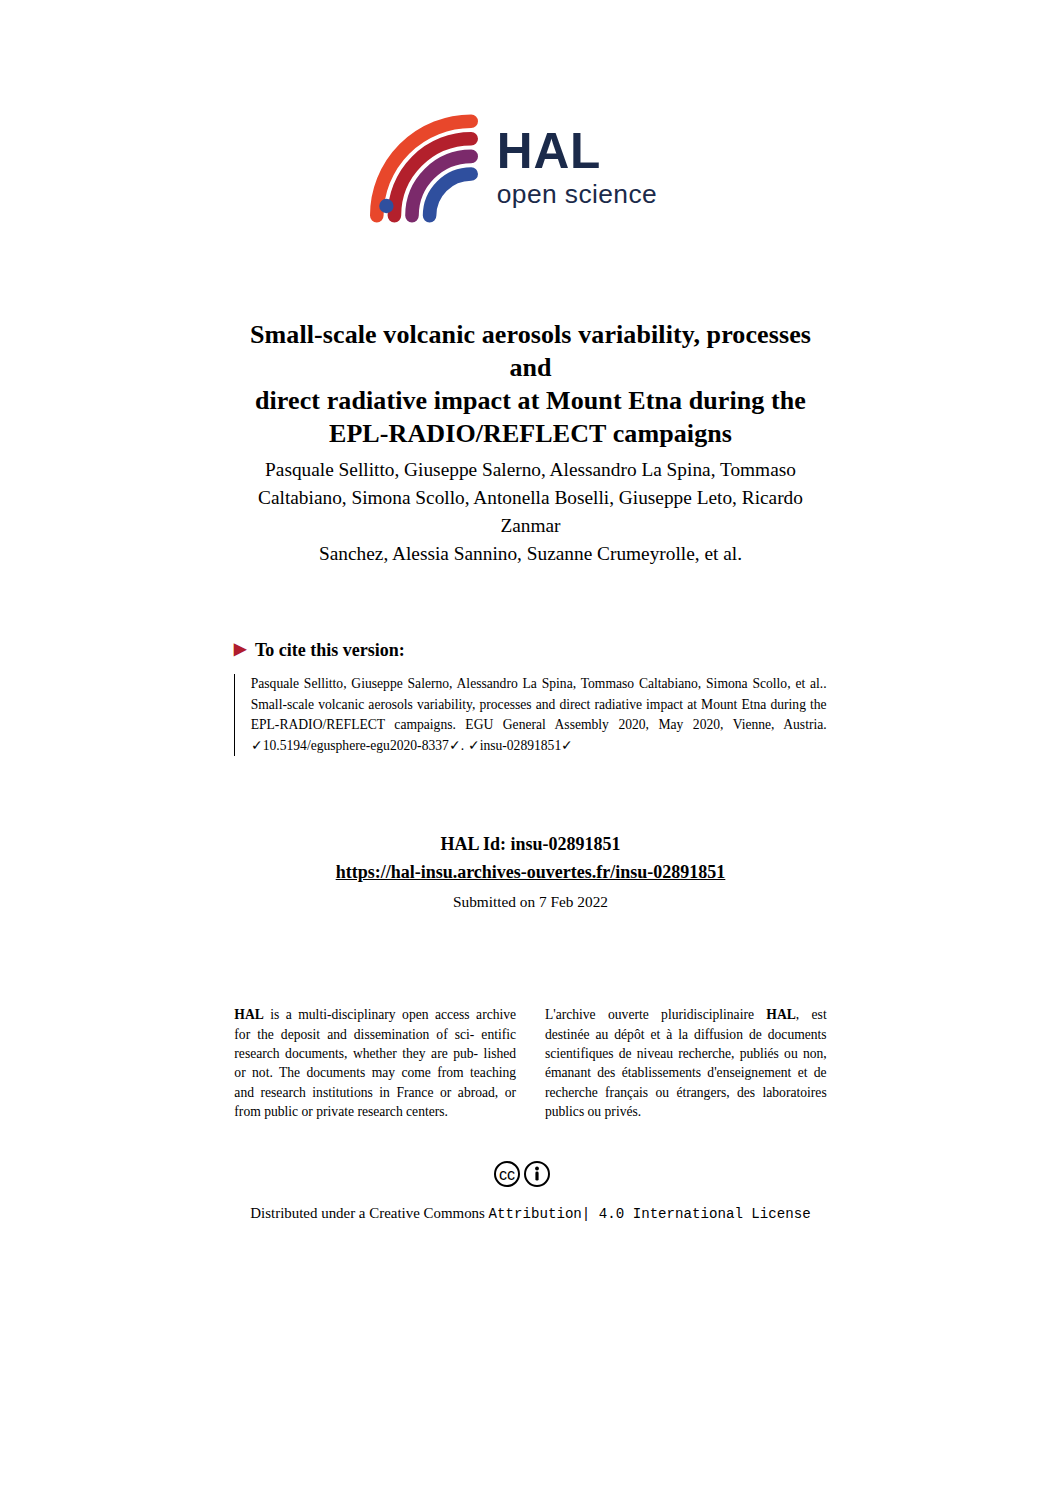HAL open science
Small-scale volcanic aerosols variability, processes and
direct radiative impact at Mount Etna during the
EPL-RADIO/REFLECT campaigns
Pasquale Sellitto, Giuseppe Salerno, Alessandro La Spina, Tommaso
Caltabiano, Simona Scollo, Antonella Boselli, Giuseppe Leto, Ricardo Zanmar
Sanchez, Alessia Sannino, Suzanne Crumeyrolle, et al.
▶To cite this version:
Pasquale Sellitto, Giuseppe Salerno, Alessandro La Spina, Tommaso Caltabiano, Simona Scollo, et al.. Small-scale volcanic aerosols variability, processes and direct radiative impact at Mount Etna during the EPL-RADIO/REFLECT campaigns. EGU General Assembly 2020, May 2020, Vienne, Austria. ✓10.5194/egusphere-egu2020-8337✓. ✓insu-02891851✓
HAL Id: insu-02891851
https://hal-insu.archives-ouvertes.fr/insu-02891851
Submitted on 7 Feb 2022
HAL is a multi-disciplinary open access archive for the deposit and dissemination of sci- entific research documents, whether they are pub- lished or not. The documents may come from teaching and research institutions in France or abroad, or from public or private research centers.
L'archive ouverte pluridisciplinaire HAL, est destinée au dépôt et à la diffusion de documents scientifiques de niveau recherche, publiés ou non, émanant des établissements d'enseignement et de recherche français ou étrangers, des laboratoires publics ou privés.
cc
Distributed under a Creative Commons Attribution| 4.0 International License